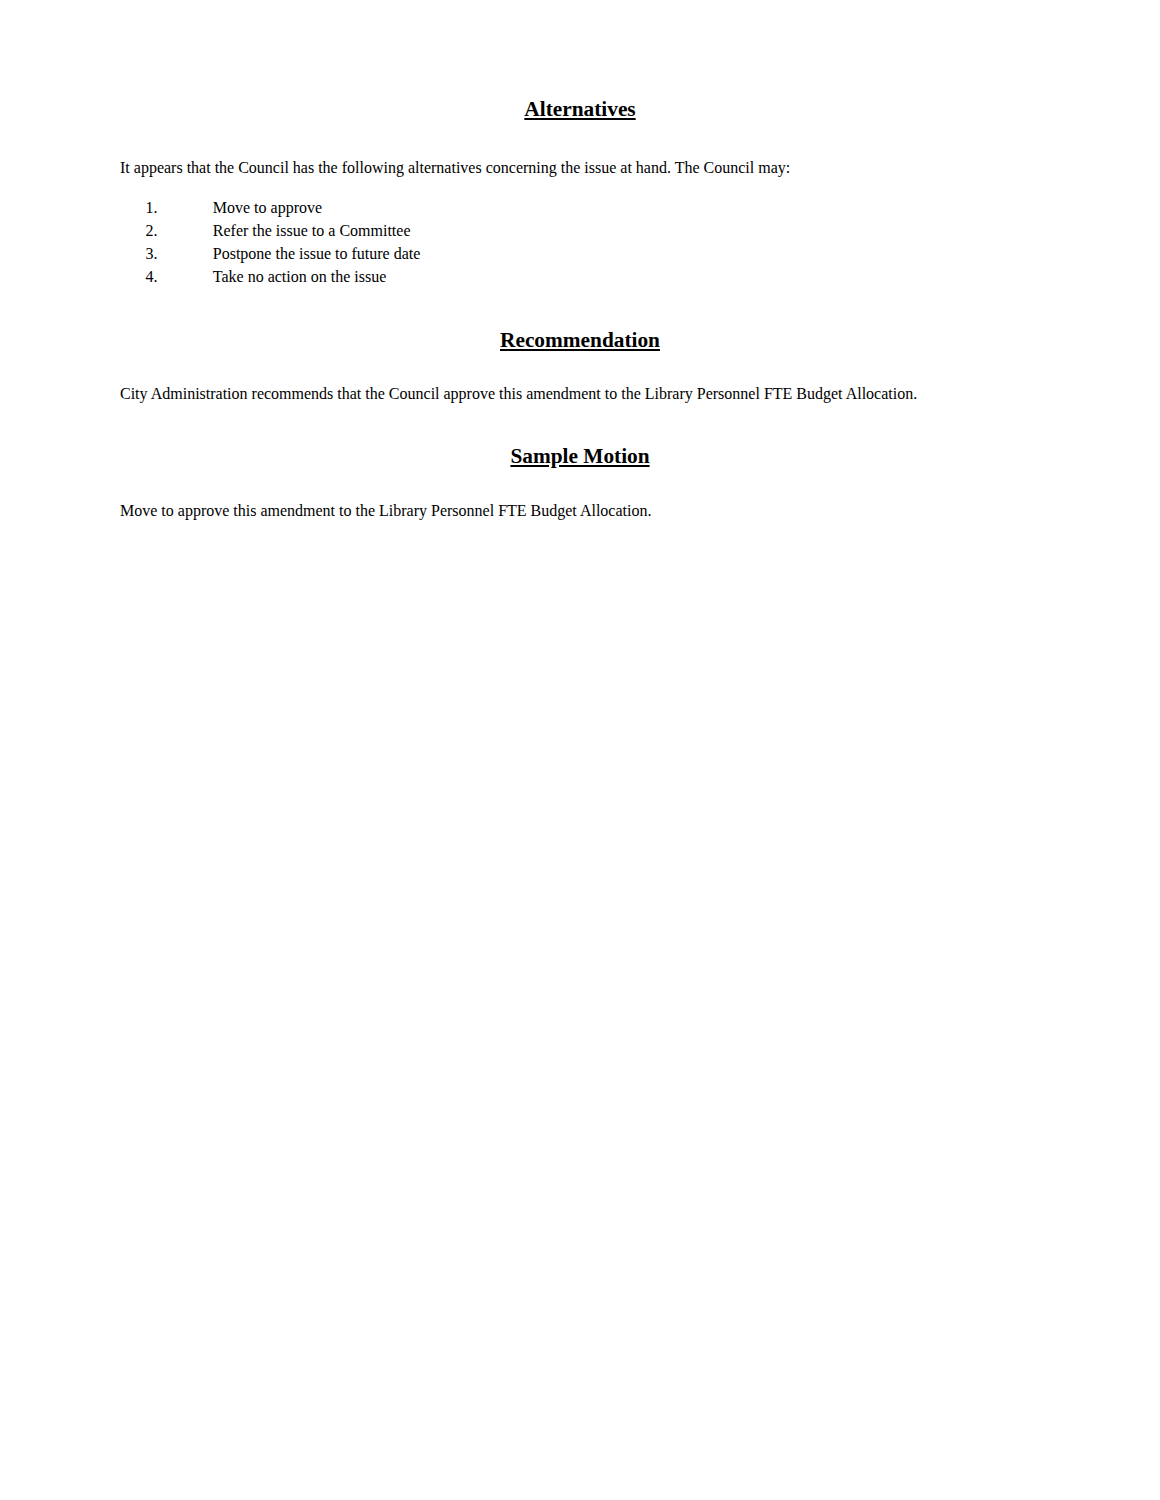Alternatives
It appears that the Council has the following alternatives concerning the issue at hand. The Council may:
Move to approve
Refer the issue to a Committee
Postpone the issue to future date
Take no action on the issue
Recommendation
City Administration recommends that the Council approve this amendment to the Library Personnel FTE Budget Allocation.
Sample Motion
Move to approve this amendment to the Library Personnel FTE Budget Allocation.